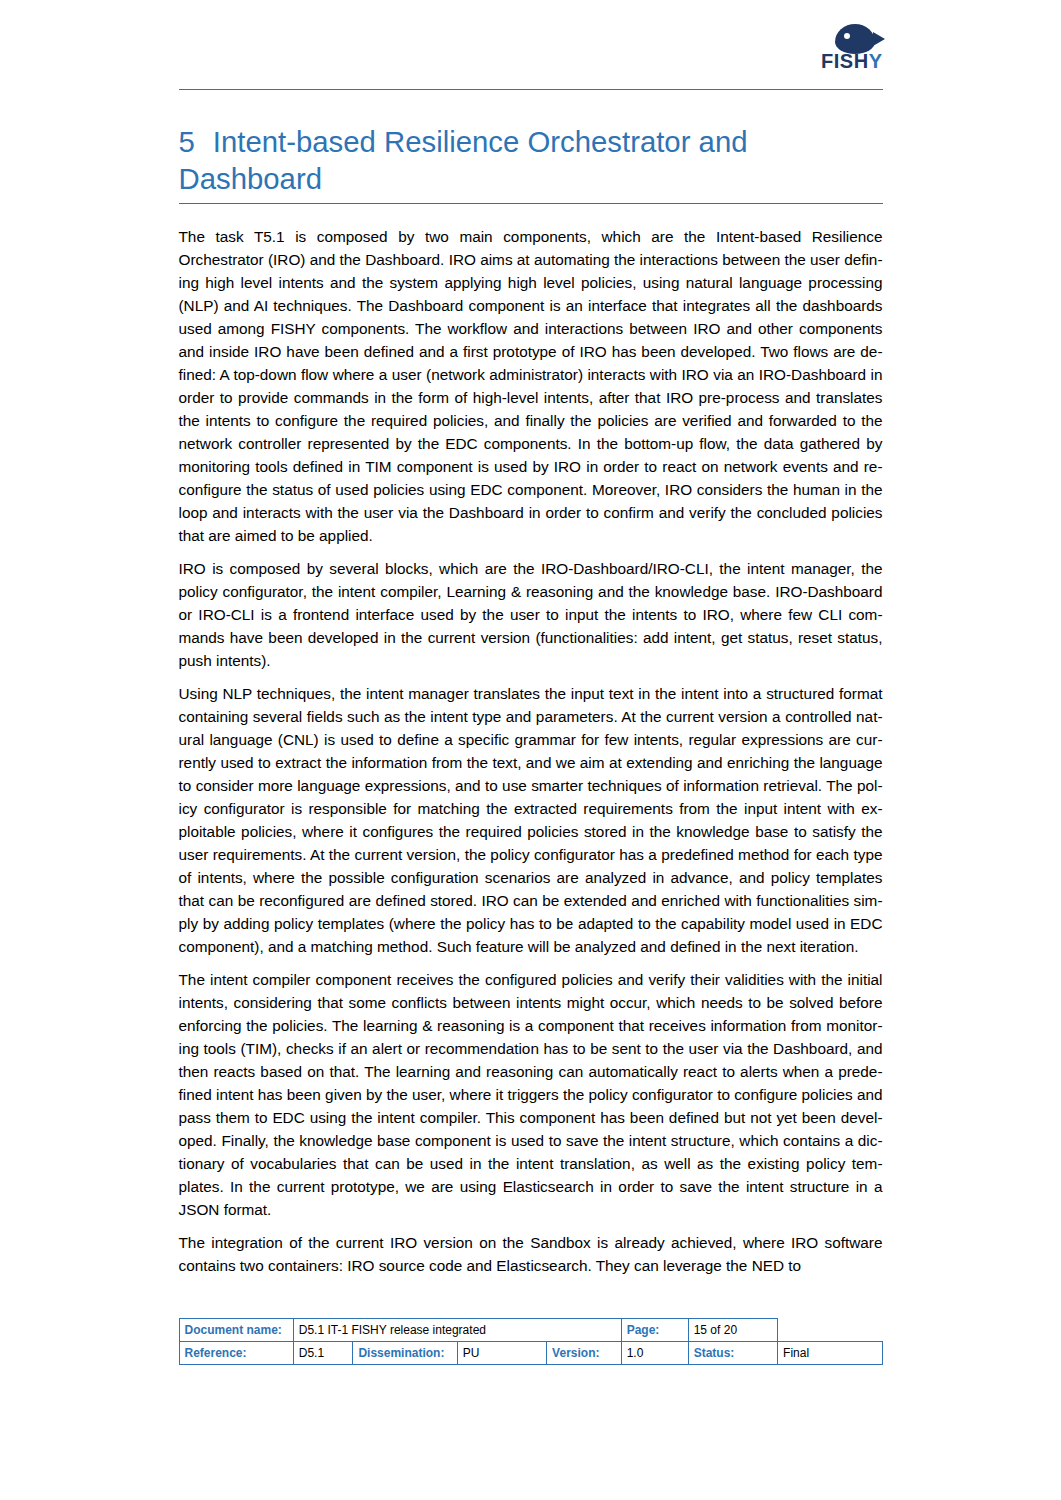FISHY
5 Intent-based Resilience Orchestrator and Dashboard
The task T5.1 is composed by two main components, which are the Intent-based Resilience Orchestrator (IRO) and the Dashboard. IRO aims at automating the interactions between the user defining high level intents and the system applying high level policies, using natural language processing (NLP) and AI techniques. The Dashboard component is an interface that integrates all the dashboards used among FISHY components. The workflow and interactions between IRO and other components and inside IRO have been defined and a first prototype of IRO has been developed. Two flows are defined: A top-down flow where a user (network administrator) interacts with IRO via an IRO-Dashboard in order to provide commands in the form of high-level intents, after that IRO pre-process and translates the intents to configure the required policies, and finally the policies are verified and forwarded to the network controller represented by the EDC components. In the bottom-up flow, the data gathered by monitoring tools defined in TIM component is used by IRO in order to react on network events and reconfigure the status of used policies using EDC component. Moreover, IRO considers the human in the loop and interacts with the user via the Dashboard in order to confirm and verify the concluded policies that are aimed to be applied.
IRO is composed by several blocks, which are the IRO-Dashboard/IRO-CLI, the intent manager, the policy configurator, the intent compiler, Learning & reasoning and the knowledge base. IRO-Dashboard or IRO-CLI is a frontend interface used by the user to input the intents to IRO, where few CLI commands have been developed in the current version (functionalities: add intent, get status, reset status, push intents).
Using NLP techniques, the intent manager translates the input text in the intent into a structured format containing several fields such as the intent type and parameters. At the current version a controlled natural language (CNL) is used to define a specific grammar for few intents, regular expressions are currently used to extract the information from the text, and we aim at extending and enriching the language to consider more language expressions, and to use smarter techniques of information retrieval. The policy configurator is responsible for matching the extracted requirements from the input intent with exploitable policies, where it configures the required policies stored in the knowledge base to satisfy the user requirements. At the current version, the policy configurator has a predefined method for each type of intents, where the possible configuration scenarios are analyzed in advance, and policy templates that can be reconfigured are defined stored. IRO can be extended and enriched with functionalities simply by adding policy templates (where the policy has to be adapted to the capability model used in EDC component), and a matching method. Such feature will be analyzed and defined in the next iteration.
The intent compiler component receives the configured policies and verify their validities with the initial intents, considering that some conflicts between intents might occur, which needs to be solved before enforcing the policies. The learning & reasoning is a component that receives information from monitoring tools (TIM), checks if an alert or recommendation has to be sent to the user via the Dashboard, and then reacts based on that. The learning and reasoning can automatically react to alerts when a predefined intent has been given by the user, where it triggers the policy configurator to configure policies and pass them to EDC using the intent compiler. This component has been defined but not yet been developed. Finally, the knowledge base component is used to save the intent structure, which contains a dictionary of vocabularies that can be used in the intent translation, as well as the existing policy templates. In the current prototype, we are using Elasticsearch in order to save the intent structure in a JSON format.
The integration of the current IRO version on the Sandbox is already achieved, where IRO software contains two containers: IRO source code and Elasticsearch. They can leverage the NED to
| Document name: | D5.1 IT-1 FISHY release integrated | Page: | 15 of 20 |
| Reference: | D5.1 | Dissemination: | PU | Version: | 1.0 | Status: | Final |